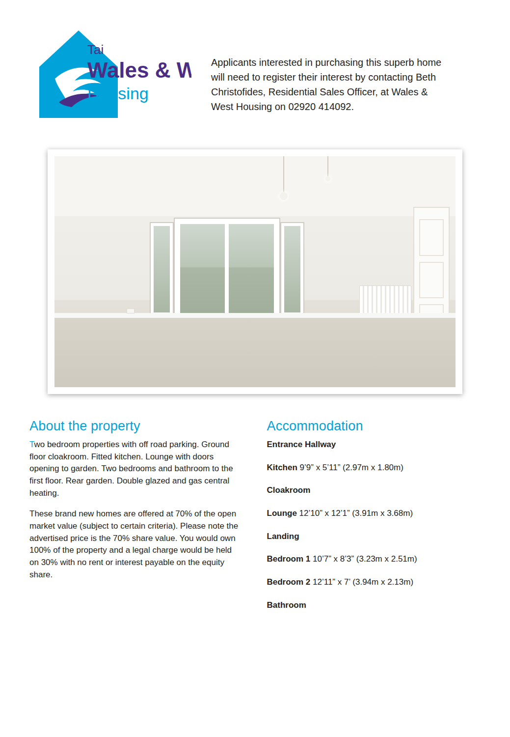Tai Wales & West Housing
Applicants interested in purchasing this superb home will need to register their interest by contacting Beth Christofides, Residential Sales Officer, at Wales & West Housing on 02920 414092.
About the property
Two bedroom properties with off road parking. Ground floor cloakroom. Fitted kitchen. Lounge with doors opening to garden. Two bedrooms and bathroom to the first floor. Rear garden. Double glazed and gas central heating.
These brand new homes are offered at 70% of the open market value (subject to certain criteria). Please note the advertised price is the 70% share value. You would own 100% of the property and a legal charge would be held on 30% with no rent or interest payable on the equity share.
Accommodation
Entrance Hallway
Kitchen 9’9” x 5’11” (2.97m x 1.80m)
Cloakroom
Lounge 12’10” x 12’1” (3.91m x 3.68m)
Landing
Bedroom 1 10’7” x 8’3” (3.23m x 2.51m)
Bedroom 2 12’11” x 7’ (3.94m x 2.13m)
Bathroom